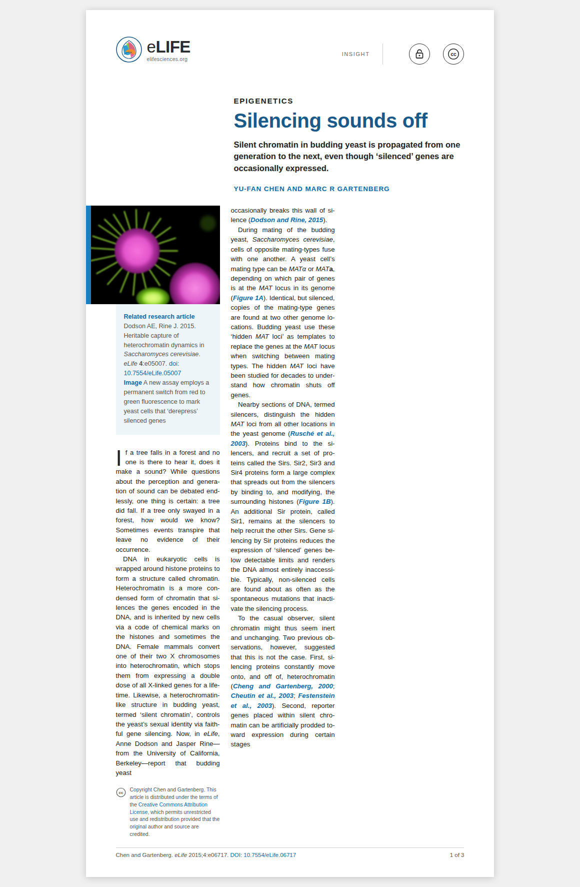eLIFE elifesciences.org
Insight cc
Epigenetics
Silencing sounds off
Silent chromatin in budding yeast is propagated from one generation to the next, even though ‘silenced’ genes are occasionally expressed.
Yu-Fan Chen and Marc R Gartenberg
Related research article Dodson AE, Rine J. 2015. Heritable capture of heterochromatin dynamics in Saccharomyces cerevisiae. eLife 4:e05007. doi: 10.7554/eLife.05007
Image A new assay employs a permanent switch from red to green fluorescence to mark yeast cells that ‘derepress’ silenced genes
If a tree falls in a forest and no one is there to hear it, does it make a sound? While questions about the perception and generation of sound can be debated endlessly, one thing is certain: a tree did fall. If a tree only swayed in a forest, how would we know? Sometimes events transpire that leave no evidence of their occurrence.
DNA in eukaryotic cells is wrapped around histone proteins to form a structure called chromatin. Heterochromatin is a more condensed form of chromatin that silences the genes encoded in the DNA, and is inherited by new cells via a code of chemical marks on the histones and sometimes the DNA. Female mammals convert one of their two X chromosomes into heterochromatin, which stops them from expressing a double dose of all X-linked genes for a lifetime. Likewise, a heterochromatin-like structure in budding yeast, termed ‘silent chromatin’, controls the yeast’s sexual identity via faithful gene silencing. Now, in eLife, Anne Dodson and Jasper Rine—from the University of California, Berkeley—report that budding yeast
cc Copyright Chen and Gartenberg. This article is distributed under the terms of the Creative Commons Attribution License, which permits unrestricted use and redistribution provided that the original author and source are credited.
occasionally breaks this wall of silence (Dodson and Rine, 2015).
During mating of the budding yeast, Saccharomyces cerevisiae, cells of opposite mating-types fuse with one another. A yeast cell’s mating type can be MATα or MAT a, depending on which pair of genes is at the MAT locus in its genome (Figure 1A). Identical, but silenced, copies of the mating-type genes are found at two other genome locations. Budding yeast use these ‘hidden MAT loci’ as templates to replace the genes at the MAT locus when switching between mating types. The hidden MAT loci have been studied for decades to understand how chromatin shuts off genes.
Nearby sections of DNA, termed silencers, distinguish the hidden MAT loci from all other locations in the yeast genome (Rusché et al., 2003). Proteins bind to the silencers, and recruit a set of proteins called the Sirs. Sir2, Sir3 and Sir4 proteins form a large complex that spreads out from the silencers by binding to, and modifying, the surrounding histones (Figure 1B). An additional Sir protein, called Sir1, remains at the silencers to help recruit the other Sirs. Gene silencing by Sir proteins reduces the expression of ‘silenced’ genes below detectable limits and renders the DNA almost entirely inaccessible. Typically, non-silenced cells are found about as often as the spontaneous mutations that inactivate the silencing process.
To the casual observer, silent chromatin might thus seem inert and unchanging. Two previous observations, however, suggested that this is not the case. First, silencing proteins constantly move onto, and off of, heterochromatin (Cheng and Gartenberg, 2000; Cheutin et al., 2003; Festenstein et al., 2003). Second, reporter genes placed within silent chromatin can be artificially prodded toward expression during certain stages
Chen and Gartenberg. eLife 2015;4:e06717. DOI: 10.7554/eLife.06717 1 of 3